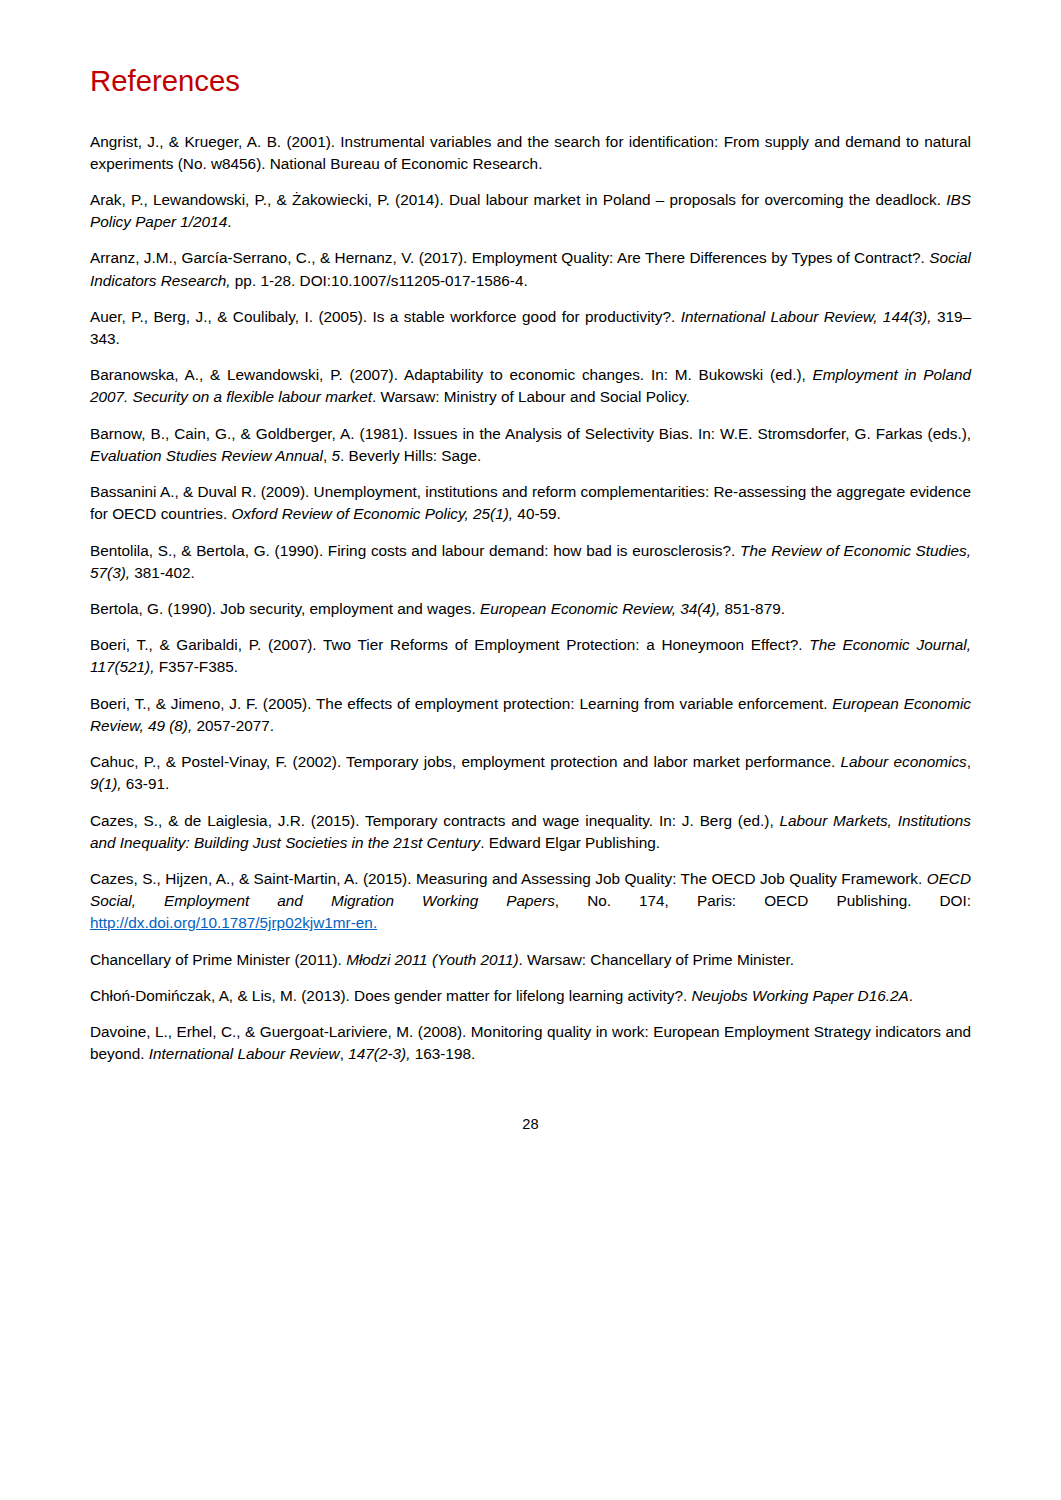References
Angrist, J., & Krueger, A. B. (2001). Instrumental variables and the search for identification: From supply and demand to natural experiments (No. w8456). National Bureau of Economic Research.
Arak, P., Lewandowski, P., & Żakowiecki, P. (2014). Dual labour market in Poland – proposals for overcoming the deadlock. IBS Policy Paper 1/2014.
Arranz, J.M., García-Serrano, C., & Hernanz, V. (2017). Employment Quality: Are There Differences by Types of Contract?. Social Indicators Research, pp. 1-28. DOI:10.1007/s11205-017-1586-4.
Auer, P., Berg, J., & Coulibaly, I. (2005). Is a stable workforce good for productivity?. International Labour Review, 144(3), 319–343.
Baranowska, A., & Lewandowski, P. (2007). Adaptability to economic changes. In: M. Bukowski (ed.), Employment in Poland 2007. Security on a flexible labour market. Warsaw: Ministry of Labour and Social Policy.
Barnow, B., Cain, G., & Goldberger, A. (1981). Issues in the Analysis of Selectivity Bias. In: W.E. Stromsdorfer, G. Farkas (eds.), Evaluation Studies Review Annual, 5. Beverly Hills: Sage.
Bassanini A., & Duval R. (2009). Unemployment, institutions and reform complementarities: Re-assessing the aggregate evidence for OECD countries. Oxford Review of Economic Policy, 25(1), 40-59.
Bentolila, S., & Bertola, G. (1990). Firing costs and labour demand: how bad is eurosclerosis?. The Review of Economic Studies, 57(3), 381-402.
Bertola, G. (1990). Job security, employment and wages. European Economic Review, 34(4), 851-879.
Boeri, T., & Garibaldi, P. (2007). Two Tier Reforms of Employment Protection: a Honeymoon Effect?. The Economic Journal, 117(521), F357-F385.
Boeri, T., & Jimeno, J. F. (2005). The effects of employment protection: Learning from variable enforcement. European Economic Review, 49 (8), 2057-2077.
Cahuc, P., & Postel-Vinay, F. (2002). Temporary jobs, employment protection and labor market performance. Labour economics, 9(1), 63-91.
Cazes, S., & de Laiglesia, J.R. (2015). Temporary contracts and wage inequality. In: J. Berg (ed.), Labour Markets, Institutions and Inequality: Building Just Societies in the 21st Century. Edward Elgar Publishing.
Cazes, S., Hijzen, A., & Saint-Martin, A. (2015). Measuring and Assessing Job Quality: The OECD Job Quality Framework. OECD Social, Employment and Migration Working Papers, No. 174, Paris: OECD Publishing. DOI: http://dx.doi.org/10.1787/5jrp02kjw1mr-en.
Chancellary of Prime Minister (2011). Młodzi 2011 (Youth 2011). Warsaw: Chancellary of Prime Minister.
Chłoń-Domińczak, A, & Lis, M. (2013). Does gender matter for lifelong learning activity?. Neujobs Working Paper D16.2A.
Davoine, L., Erhel, C., & Guergoat-Lariviere, M. (2008). Monitoring quality in work: European Employment Strategy indicators and beyond. International Labour Review, 147(2-3), 163-198.
28